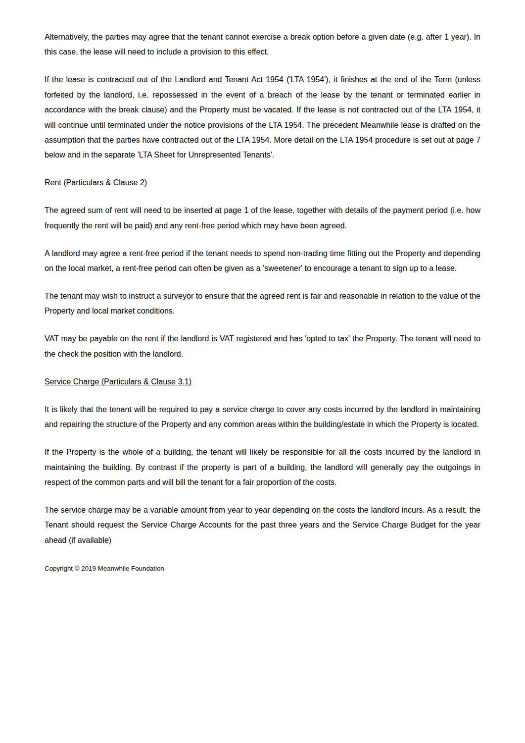Alternatively, the parties may agree that the tenant cannot exercise a break option before a given date (e.g. after 1 year). In this case, the lease will need to include a provision to this effect.
If the lease is contracted out of the Landlord and Tenant Act 1954 ('LTA 1954'), it finishes at the end of the Term (unless forfeited by the landlord, i.e. repossessed in the event of a breach of the lease by the tenant or terminated earlier in accordance with the break clause) and the Property must be vacated. If the lease is not contracted out of the LTA 1954, it will continue until terminated under the notice provisions of the LTA 1954. The precedent Meanwhile lease is drafted on the assumption that the parties have contracted out of the LTA 1954. More detail on the LTA 1954 procedure is set out at page 7 below and in the separate 'LTA Sheet for Unrepresented Tenants'.
Rent (Particulars & Clause 2)
The agreed sum of rent will need to be inserted at page 1 of the lease, together with details of the payment period (i.e. how frequently the rent will be paid) and any rent-free period which may have been agreed.
A landlord may agree a rent-free period if the tenant needs to spend non-trading time fitting out the Property and depending on the local market, a rent-free period can often be given as a 'sweetener' to encourage a tenant to sign up to a lease.
The tenant may wish to instruct a surveyor to ensure that the agreed rent is fair and reasonable in relation to the value of the Property and local market conditions.
VAT may be payable on the rent if the landlord is VAT registered and has 'opted to tax' the Property. The tenant will need to the check the position with the landlord.
Service Charge (Particulars & Clause 3.1)
It is likely that the tenant will be required to pay a service charge to cover any costs incurred by the landlord in maintaining and repairing the structure of the Property and any common areas within the building/estate in which the Property is located.
If the Property is the whole of a building, the tenant will likely be responsible for all the costs incurred by the landlord in maintaining the building. By contrast if the property is part of a building, the landlord will generally pay the outgoings in respect of the common parts and will bill the tenant for a fair proportion of the costs.
The service charge may be a variable amount from year to year depending on the costs the landlord incurs. As a result, the Tenant should request the Service Charge Accounts for the past three years and the Service Charge Budget for the year ahead (if available)
Copyright © 2019 Meanwhile Foundation